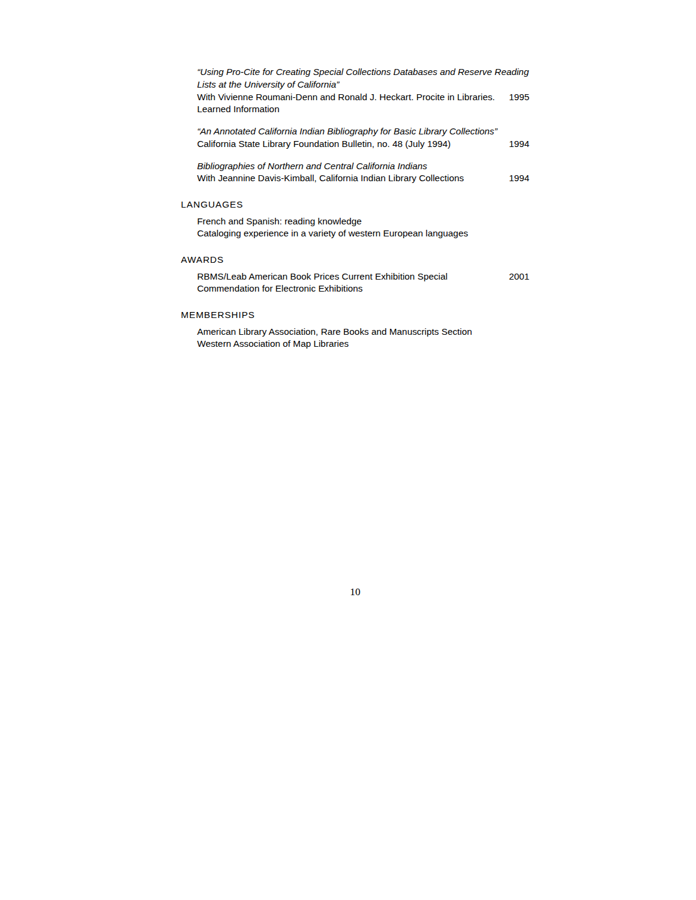“Using Pro-Cite for Creating Special Collections Databases and Reserve Reading Lists at the University of California”
With Vivienne Roumani-Denn and Ronald J. Heckart. Procite in Libraries. Learned Information 1995
“An Annotated California Indian Bibliography for Basic Library Collections”
California State Library Foundation Bulletin, no. 48 (July 1994) 1994
Bibliographies of Northern and Central California Indians
With Jeannine Davis-Kimball, California Indian Library Collections 1994
LANGUAGES
French and Spanish: reading knowledge
Cataloging experience in a variety of western European languages
AWARDS
RBMS/Leab American Book Prices Current Exhibition Special Commendation for Electronic Exhibitions 2001
MEMBERSHIPS
American Library Association, Rare Books and Manuscripts Section
Western Association of Map Libraries
10